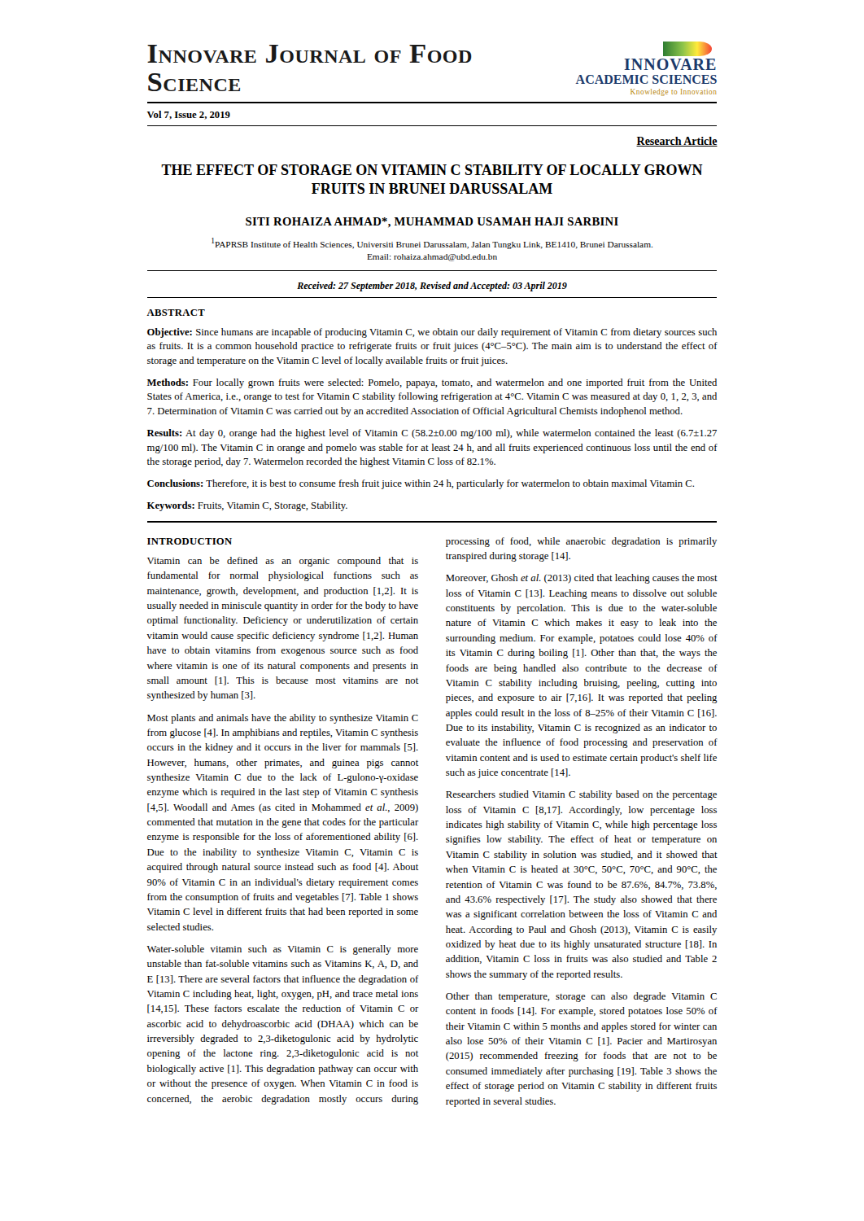Innovare Journal of Food Science
INNOVARE
ACADEMIC SCIENCES
Knowledge to Innovation
Vol 7, Issue 2, 2019
Research Article
The Effect of Storage on Vitamin C Stability of Locally Grown Fruits in Brunei Darussalam
SITI ROHAIZA AHMAD*, MUHAMMAD USAMAH HAJI SARBINI
1PAPRSB Institute of Health Sciences, Universiti Brunei Darussalam, Jalan Tungku Link, BE1410, Brunei Darussalam.
Email: rohaiza.ahmad@ubd.edu.bn
Received: 27 September 2018, Revised and Accepted: 03 April 2019
Abstract
Objective: Since humans are incapable of producing Vitamin C, we obtain our daily requirement of Vitamin C from dietary sources such as fruits. It is a common household practice to refrigerate fruits or fruit juices (4°C–5°C). The main aim is to understand the effect of storage and temperature on the Vitamin C level of locally available fruits or fruit juices.
Methods: Four locally grown fruits were selected: Pomelo, papaya, tomato, and watermelon and one imported fruit from the United States of America, i.e., orange to test for Vitamin C stability following refrigeration at 4°C. Vitamin C was measured at day 0, 1, 2, 3, and 7. Determination of Vitamin C was carried out by an accredited Association of Official Agricultural Chemists indophenol method.
Results: At day 0, orange had the highest level of Vitamin C (58.2±0.00 mg/100 ml), while watermelon contained the least (6.7±1.27 mg/100 ml). The Vitamin C in orange and pomelo was stable for at least 24 h, and all fruits experienced continuous loss until the end of the storage period, day 7. Watermelon recorded the highest Vitamin C loss of 82.1%.
Conclusions: Therefore, it is best to consume fresh fruit juice within 24 h, particularly for watermelon to obtain maximal Vitamin C.
Keywords: Fruits, Vitamin C, Storage, Stability.
Introduction
Vitamin can be defined as an organic compound that is fundamental for normal physiological functions such as maintenance, growth, development, and production [1,2]. It is usually needed in miniscule quantity in order for the body to have optimal functionality. Deficiency or underutilization of certain vitamin would cause specific deficiency syndrome [1,2]. Human have to obtain vitamins from exogenous source such as food where vitamin is one of its natural components and presents in small amount [1]. This is because most vitamins are not synthesized by human [3].
Most plants and animals have the ability to synthesize Vitamin C from glucose [4]. In amphibians and reptiles, Vitamin C synthesis occurs in the kidney and it occurs in the liver for mammals [5]. However, humans, other primates, and guinea pigs cannot synthesize Vitamin C due to the lack of L-gulono-γ-oxidase enzyme which is required in the last step of Vitamin C synthesis [4,5]. Woodall and Ames (as cited in Mohammed et al., 2009) commented that mutation in the gene that codes for the particular enzyme is responsible for the loss of aforementioned ability [6]. Due to the inability to synthesize Vitamin C, Vitamin C is acquired through natural source instead such as food [4]. About 90% of Vitamin C in an individual's dietary requirement comes from the consumption of fruits and vegetables [7]. Table 1 shows Vitamin C level in different fruits that had been reported in some selected studies.
Water-soluble vitamin such as Vitamin C is generally more unstable than fat-soluble vitamins such as Vitamins K, A, D, and E [13]. There are several factors that influence the degradation of Vitamin C including heat, light, oxygen, pH, and trace metal ions [14,15]. These factors escalate the reduction of Vitamin C or ascorbic acid to dehydroascorbic acid (DHAA) which can be irreversibly degraded to 2,3-diketogulonic acid by hydrolytic opening of the lactone ring. 2,3-diketogulonic acid is not biologically active [1]. This degradation pathway can occur with or without the presence of oxygen. When Vitamin C in food is concerned, the aerobic degradation mostly occurs during processing of food, while anaerobic degradation is primarily transpired during storage [14].
Moreover, Ghosh et al. (2013) cited that leaching causes the most loss of Vitamin C [13]. Leaching means to dissolve out soluble constituents by percolation. This is due to the water-soluble nature of Vitamin C which makes it easy to leak into the surrounding medium. For example, potatoes could lose 40% of its Vitamin C during boiling [1]. Other than that, the ways the foods are being handled also contribute to the decrease of Vitamin C stability including bruising, peeling, cutting into pieces, and exposure to air [7,16]. It was reported that peeling apples could result in the loss of 8–25% of their Vitamin C [16]. Due to its instability, Vitamin C is recognized as an indicator to evaluate the influence of food processing and preservation of vitamin content and is used to estimate certain product's shelf life such as juice concentrate [14].
Researchers studied Vitamin C stability based on the percentage loss of Vitamin C [8,17]. Accordingly, low percentage loss indicates high stability of Vitamin C, while high percentage loss signifies low stability. The effect of heat or temperature on Vitamin C stability in solution was studied, and it showed that when Vitamin C is heated at 30°C, 50°C, 70°C, and 90°C, the retention of Vitamin C was found to be 87.6%, 84.7%, 73.8%, and 43.6% respectively [17]. The study also showed that there was a significant correlation between the loss of Vitamin C and heat. According to Paul and Ghosh (2013), Vitamin C is easily oxidized by heat due to its highly unsaturated structure [18]. In addition, Vitamin C loss in fruits was also studied and Table 2 shows the summary of the reported results.
Other than temperature, storage can also degrade Vitamin C content in foods [14]. For example, stored potatoes lose 50% of their Vitamin C within 5 months and apples stored for winter can also lose 50% of their Vitamin C [1]. Pacier and Martirosyan (2015) recommended freezing for foods that are not to be consumed immediately after purchasing [19]. Table 3 shows the effect of storage period on Vitamin C stability in different fruits reported in several studies.